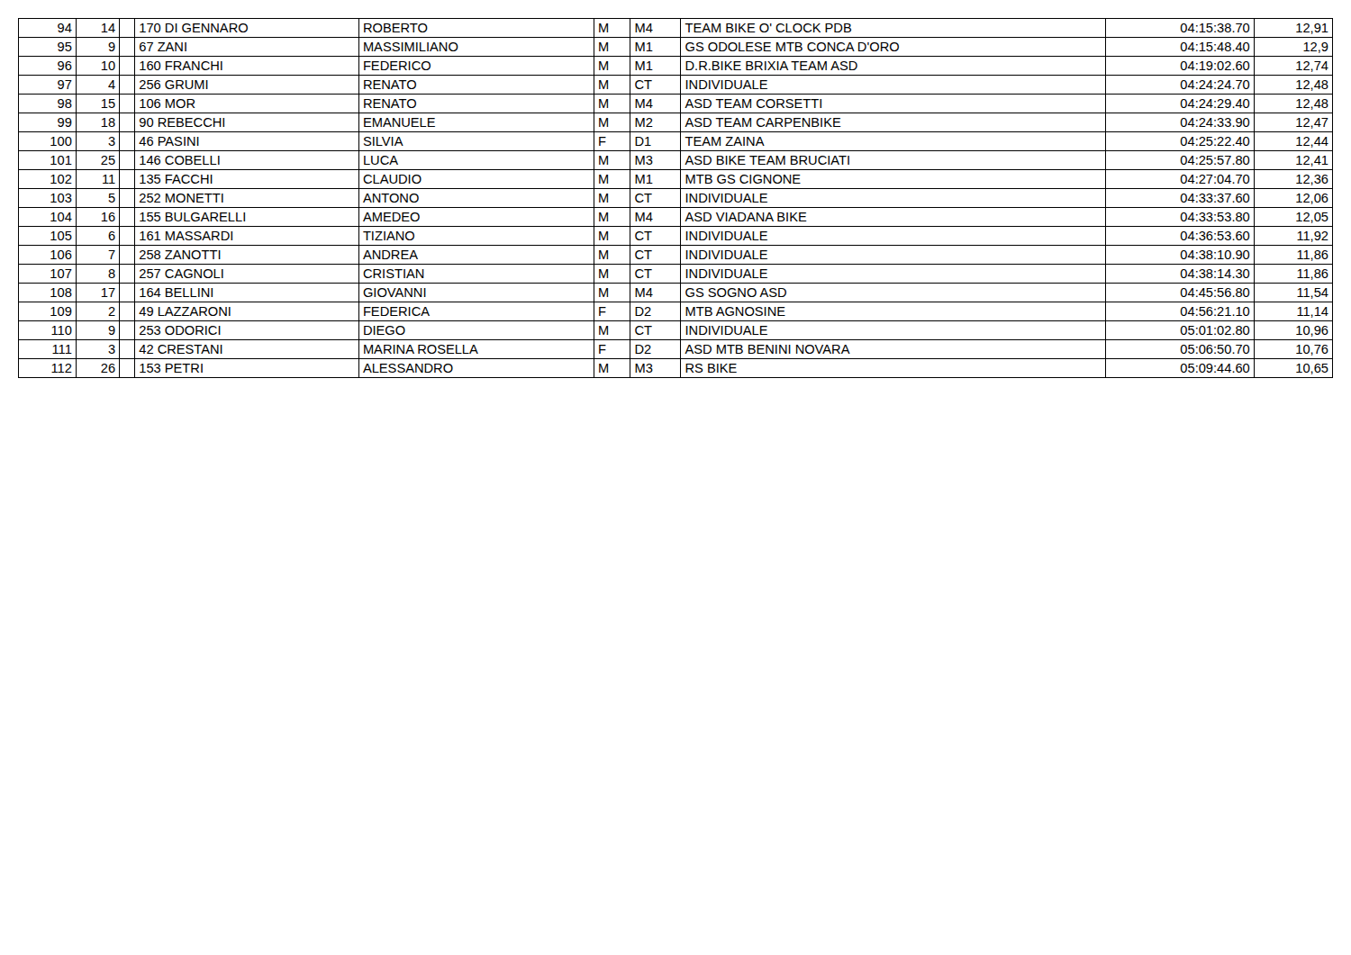| 94 | 14 | | 170 DI GENNARO | ROBERTO | M | M4 | TEAM BIKE O' CLOCK PDB | 04:15:38.70 | 12,91 |
| 95 | 9 | | 67 ZANI | MASSIMILIANO | M | M1 | GS ODOLESE MTB CONCA D'ORO | 04:15:48.40 | 12,9 |
| 96 | 10 | | 160 FRANCHI | FEDERICO | M | M1 | D.R.BIKE BRIXIA TEAM ASD | 04:19:02.60 | 12,74 |
| 97 | 4 | | 256 GRUMI | RENATO | M | CT | INDIVIDUALE | 04:24:24.70 | 12,48 |
| 98 | 15 | | 106 MOR | RENATO | M | M4 | ASD TEAM CORSETTI | 04:24:29.40 | 12,48 |
| 99 | 18 | | 90 REBECCHI | EMANUELE | M | M2 | ASD TEAM CARPENBIKE | 04:24:33.90 | 12,47 |
| 100 | 3 | | 46 PASINI | SILVIA | F | D1 | TEAM ZAINA | 04:25:22.40 | 12,44 |
| 101 | 25 | | 146 COBELLI | LUCA | M | M3 | ASD BIKE TEAM BRUCIATI | 04:25:57.80 | 12,41 |
| 102 | 11 | | 135 FACCHI | CLAUDIO | M | M1 | MTB GS CIGNONE | 04:27:04.70 | 12,36 |
| 103 | 5 | | 252 MONETTI | ANTONO | M | CT | INDIVIDUALE | 04:33:37.60 | 12,06 |
| 104 | 16 | | 155 BULGARELLI | AMEDEO | M | M4 | ASD VIADANA BIKE | 04:33:53.80 | 12,05 |
| 105 | 6 | | 161 MASSARDI | TIZIANO | M | CT | INDIVIDUALE | 04:36:53.60 | 11,92 |
| 106 | 7 | | 258 ZANOTTI | ANDREA | M | CT | INDIVIDUALE | 04:38:10.90 | 11,86 |
| 107 | 8 | | 257 CAGNOLI | CRISTIAN | M | CT | INDIVIDUALE | 04:38:14.30 | 11,86 |
| 108 | 17 | | 164 BELLINI | GIOVANNI | M | M4 | GS SOGNO ASD | 04:45:56.80 | 11,54 |
| 109 | 2 | | 49 LAZZARONI | FEDERICA | F | D2 | MTB AGNOSINE | 04:56:21.10 | 11,14 |
| 110 | 9 | | 253 ODORICI | DIEGO | M | CT | INDIVIDUALE | 05:01:02.80 | 10,96 |
| 111 | 3 | | 42 CRESTANI | MARINA ROSELLA | F | D2 | ASD MTB BENINI NOVARA | 05:06:50.70 | 10,76 |
| 112 | 26 | | 153 PETRI | ALESSANDRO | M | M3 | RS BIKE | 05:09:44.60 | 10,65 |